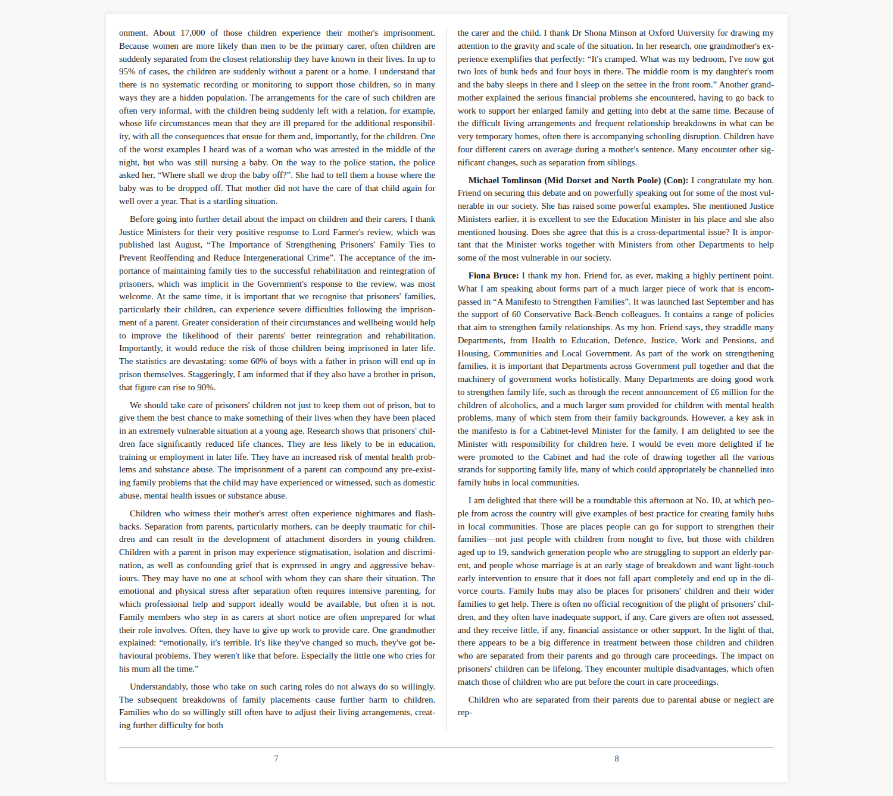onment. About 17,000 of those children experience their mother's imprisonment. Because women are more likely than men to be the primary carer, often children are suddenly separated from the closest relationship they have known in their lives. In up to 95% of cases, the children are suddenly without a parent or a home. I understand that there is no systematic recording or monitoring to support those children, so in many ways they are a hidden population. The arrangements for the care of such children are often very informal, with the children being suddenly left with a relation, for example, whose life circumstances mean that they are ill prepared for the additional responsibility, with all the consequences that ensue for them and, importantly, for the children. One of the worst examples I heard was of a woman who was arrested in the middle of the night, but who was still nursing a baby. On the way to the police station, the police asked her, “Where shall we drop the baby off?”. She had to tell them a house where the baby was to be dropped off. That mother did not have the care of that child again for well over a year. That is a startling situation.
Before going into further detail about the impact on children and their carers, I thank Justice Ministers for their very positive response to Lord Farmer's review, which was published last August, “The Importance of Strengthening Prisoners' Family Ties to Prevent Reoffending and Reduce Intergenerational Crime”. The acceptance of the importance of maintaining family ties to the successful rehabilitation and reintegration of prisoners, which was implicit in the Government's response to the review, was most welcome. At the same time, it is important that we recognise that prisoners' families, particularly their children, can experience severe difficulties following the imprisonment of a parent. Greater consideration of their circumstances and wellbeing would help to improve the likelihood of their parents' better reintegration and rehabilitation. Importantly, it would reduce the risk of those children being imprisoned in later life. The statistics are devastating: some 60% of boys with a father in prison will end up in prison themselves. Staggeringly, I am informed that if they also have a brother in prison, that figure can rise to 90%.
We should take care of prisoners' children not just to keep them out of prison, but to give them the best chance to make something of their lives when they have been placed in an extremely vulnerable situation at a young age. Research shows that prisoners' children face significantly reduced life chances. They are less likely to be in education, training or employment in later life. They have an increased risk of mental health problems and substance abuse. The imprisonment of a parent can compound any pre-existing family problems that the child may have experienced or witnessed, such as domestic abuse, mental health issues or substance abuse.
Children who witness their mother's arrest often experience nightmares and flashbacks. Separation from parents, particularly mothers, can be deeply traumatic for children and can result in the development of attachment disorders in young children. Children with a parent in prison may experience stigmatisation, isolation and discrimination, as well as confounding grief that is expressed in angry and aggressive behaviours. They may have no one at school with whom they can share their situation. The emotional and physical stress after separation often requires intensive parenting, for which professional help and support ideally would be available, but often it is not. Family members who step in as carers at short notice are often unprepared for what their role involves. Often, they have to give up work to provide care. One grandmother explained: “emotionally, it's terrible. It's like they've changed so much, they've got behavioural problems. They weren't like that before. Especially the little one who cries for his mum all the time.”
Understandably, those who take on such caring roles do not always do so willingly. The subsequent breakdowns of family placements cause further harm to children. Families who do so willingly still often have to adjust their living arrangements, creating further difficulty for both
the carer and the child. I thank Dr Shona Minson at Oxford University for drawing my attention to the gravity and scale of the situation. In her research, one grandmother's experience exemplifies that perfectly: “It's cramped. What was my bedroom, I've now got two lots of bunk beds and four boys in there. The middle room is my daughter's room and the baby sleeps in there and I sleep on the settee in the front room.” Another grandmother explained the serious financial problems she encountered, having to go back to work to support her enlarged family and getting into debt at the same time. Because of the difficult living arrangements and frequent relationship breakdowns in what can be very temporary homes, often there is accompanying schooling disruption. Children have four different carers on average during a mother's sentence. Many encounter other significant changes, such as separation from siblings.
Michael Tomlinson (Mid Dorset and North Poole) (Con): I congratulate my hon. Friend on securing this debate and on powerfully speaking out for some of the most vulnerable in our society. She has raised some powerful examples. She mentioned Justice Ministers earlier, it is excellent to see the Education Minister in his place and she also mentioned housing. Does she agree that this is a cross-departmental issue? It is important that the Minister works together with Ministers from other Departments to help some of the most vulnerable in our society.
Fiona Bruce: I thank my hon. Friend for, as ever, making a highly pertinent point. What I am speaking about forms part of a much larger piece of work that is encompassed in “A Manifesto to Strengthen Families”. It was launched last September and has the support of 60 Conservative Back-Bench colleagues. It contains a range of policies that aim to strengthen family relationships. As my hon. Friend says, they straddle many Departments, from Health to Education, Defence, Justice, Work and Pensions, and Housing, Communities and Local Government. As part of the work on strengthening families, it is important that Departments across Government pull together and that the machinery of government works holistically. Many Departments are doing good work to strengthen family life, such as through the recent announcement of £6 million for the children of alcoholics, and a much larger sum provided for children with mental health problems, many of which stem from their family backgrounds. However, a key ask in the manifesto is for a Cabinet-level Minister for the family. I am delighted to see the Minister with responsibility for children here. I would be even more delighted if he were promoted to the Cabinet and had the role of drawing together all the various strands for supporting family life, many of which could appropriately be channelled into family hubs in local communities.
I am delighted that there will be a roundtable this afternoon at No. 10, at which people from across the country will give examples of best practice for creating family hubs in local communities. Those are places people can go for support to strengthen their families—not just people with children from nought to five, but those with children aged up to 19, sandwich generation people who are struggling to support an elderly parent, and people whose marriage is at an early stage of breakdown and want light-touch early intervention to ensure that it does not fall apart completely and end up in the divorce courts. Family hubs may also be places for prisoners' children and their wider families to get help. There is often no official recognition of the plight of prisoners' children, and they often have inadequate support, if any. Care givers are often not assessed, and they receive little, if any, financial assistance or other support. In the light of that, there appears to be a big difference in treatment between those children and children who are separated from their parents and go through care proceedings. The impact on prisoners' children can be lifelong. They encounter multiple disadvantages, which often match those of children who are put before the court in care proceedings.
Children who are separated from their parents due to parental abuse or neglect are rep-
7 8